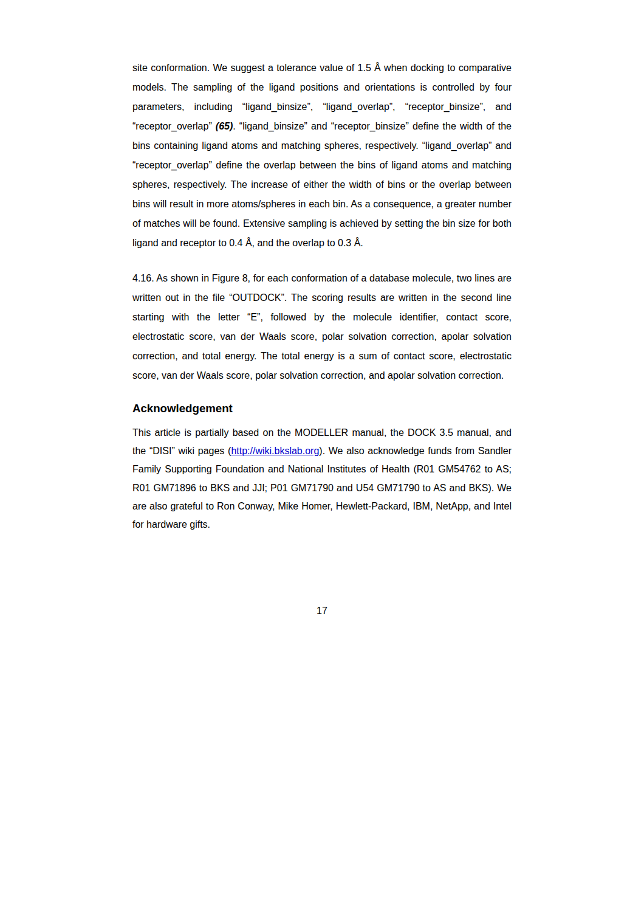site conformation. We suggest a tolerance value of 1.5 Å when docking to comparative models. The sampling of the ligand positions and orientations is controlled by four parameters, including “ligand_binsize”, “ligand_overlap”, “receptor_binsize”, and “receptor_overlap” (65). “ligand_binsize” and “receptor_binsize” define the width of the bins containing ligand atoms and matching spheres, respectively. “ligand_overlap” and “receptor_overlap” define the overlap between the bins of ligand atoms and matching spheres, respectively. The increase of either the width of bins or the overlap between bins will result in more atoms/spheres in each bin. As a consequence, a greater number of matches will be found. Extensive sampling is achieved by setting the bin size for both ligand and receptor to 0.4 Å, and the overlap to 0.3 Å.
4.16. As shown in Figure 8, for each conformation of a database molecule, two lines are written out in the file “OUTDOCK”. The scoring results are written in the second line starting with the letter “E”, followed by the molecule identifier, contact score, electrostatic score, van der Waals score, polar solvation correction, apolar solvation correction, and total energy. The total energy is a sum of contact score, electrostatic score, van der Waals score, polar solvation correction, and apolar solvation correction.
Acknowledgement
This article is partially based on the MODELLER manual, the DOCK 3.5 manual, and the “DISI” wiki pages (http://wiki.bkslab.org). We also acknowledge funds from Sandler Family Supporting Foundation and National Institutes of Health (R01 GM54762 to AS; R01 GM71896 to BKS and JJI; P01 GM71790 and U54 GM71790 to AS and BKS). We are also grateful to Ron Conway, Mike Homer, Hewlett-Packard, IBM, NetApp, and Intel for hardware gifts.
17